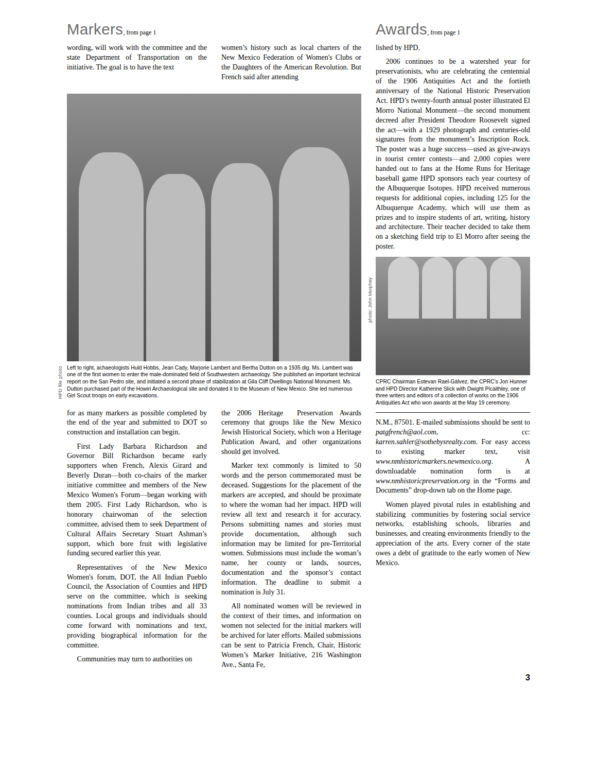Markers, from page 1
wording, will work with the committee and the state Department of Transportation on the initiative. The goal is to have the text
women’s history such as local charters of the New Mexico Federation of Women's Clubs or the Daughters of the American Revolution. But French said after attending
HPD file photo
Left to right, achaeologists Huld Hobbs, Jean Cady, Marjorie Lambert and Bertha Dutton on a 1935 dig. Ms. Lambert was one of the first women to enter the male-dominated field of Southwestern archaeology. She published an important technical report on the San Pedro site, and initiated a second phase of stabilization at Gila Cliff Dwellings National Monument. Ms. Dutton purchased part of the Howiri Archaeological site and donated it to the Museum of New Mexico. She led numerous Girl Scout troops on early excavations.
for as many markers as possible completed by the end of the year and submitted to DOT so construction and installation can begin.
First Lady Barbara Richardson and Governor Bill Richardson became early supporters when French, Alexis Girard and Beverly Duran—both co-chairs of the marker initiative committee and members of the New Mexico Women's Forum—began working with them 2005. First Lady Richardson, who is honorary chairwoman of the selection committee, advised them to seek Department of Cultural Affairs Secretary Stuart Ashman’s support, which bore fruit with legislative funding secured earlier this year.
Representatives of the New Mexico Women's forum, DOT, the All Indian Pueblo Council, the Association of Counties and HPD serve on the committee, which is seeking nominations from Indian tribes and all 33 counties. Local groups and individuals should come forward with nominations and text, providing biographical information for the committee.
Communities may turn to authorities on
the 2006 Heritage Preservation Awards ceremony that groups like the New Mexico Jewish Historical Society, which won a Heritage Publication Award, and other organizations should get involved.
Marker text commonly is limited to 50 words and the person commemorated must be deceased. Suggestions for the placement of the markers are accepted, and should be proximate to where the woman had her impact. HPD will review all text and research it for accuracy. Persons submitting names and stories must provide documentation, although such information may be limited for pre-Territorial women. Submissions must include the woman’s name, her county or lands, sources, documentation and the sponsor’s contact information. The deadline to submit a nomination is July 31.
All nominated women will be reviewed in the context of their times, and information on women not selected for the initial markers will be archived for later efforts. Mailed submissions can be sent to Patricia French, Chair, Historic Women’s Marker Initiative, 216 Washington Ave., Santa Fe,
Awards, from page 1
lished by HPD.
2006 continues to be a watershed year for preservationists, who are celebrating the centennial of the 1906 Antiquities Act and the fortieth anniversary of the National Historic Preservation Act. HPD’s twenty-fourth annual poster illustrated El Morro National Monument—the second monument decreed after President Theodore Roosevelt signed the act—with a 1929 photograph and centuries-old signatures from the monument’s Inscription Rock. The poster was a huge success—used as give-aways in tourist center contests—and 2,000 copies were handed out to fans at the Home Runs for Heritage baseball game HPD sponsors each year courtesy of the Albuquerque Isotopes. HPD received numerous requests for additional copies, including 125 for the Albuquerque Academy, which will use them as prizes and to inspire students of art, writing, history and architecture. Their teacher decided to take them on a sketching field trip to El Morro after seeing the poster.
photo: John Murphey
CPRC Chairman Estevan Rael-Gálvez, the CPRC’s Jon Hunner and HPD Director Katherine Slick with Dwight Picaithley, one of three writers and editors of a collection of works on the 1906 Antiquities Act who won awards at the May 19 ceremony.
N.M., 87501. E-mailed submissions should be sent to patgfrench@aol.com, cc: karren.sahler@sothebysrealty.com. For easy access to existing marker text, visit www.nmhistoricmarkers.newmexico.org. A downloadable nomination form is at www.nmhistoricpreservation.org in the “Forms and Documents” drop-down tab on the Home page.
Women played pivotal rules in establishing and stabilizing communities by fostering social service networks, establishing schools, libraries and businesses, and creating environments friendly to the appreciation of the arts. Every corner of the state owes a debt of gratitude to the early women of New Mexico.
3